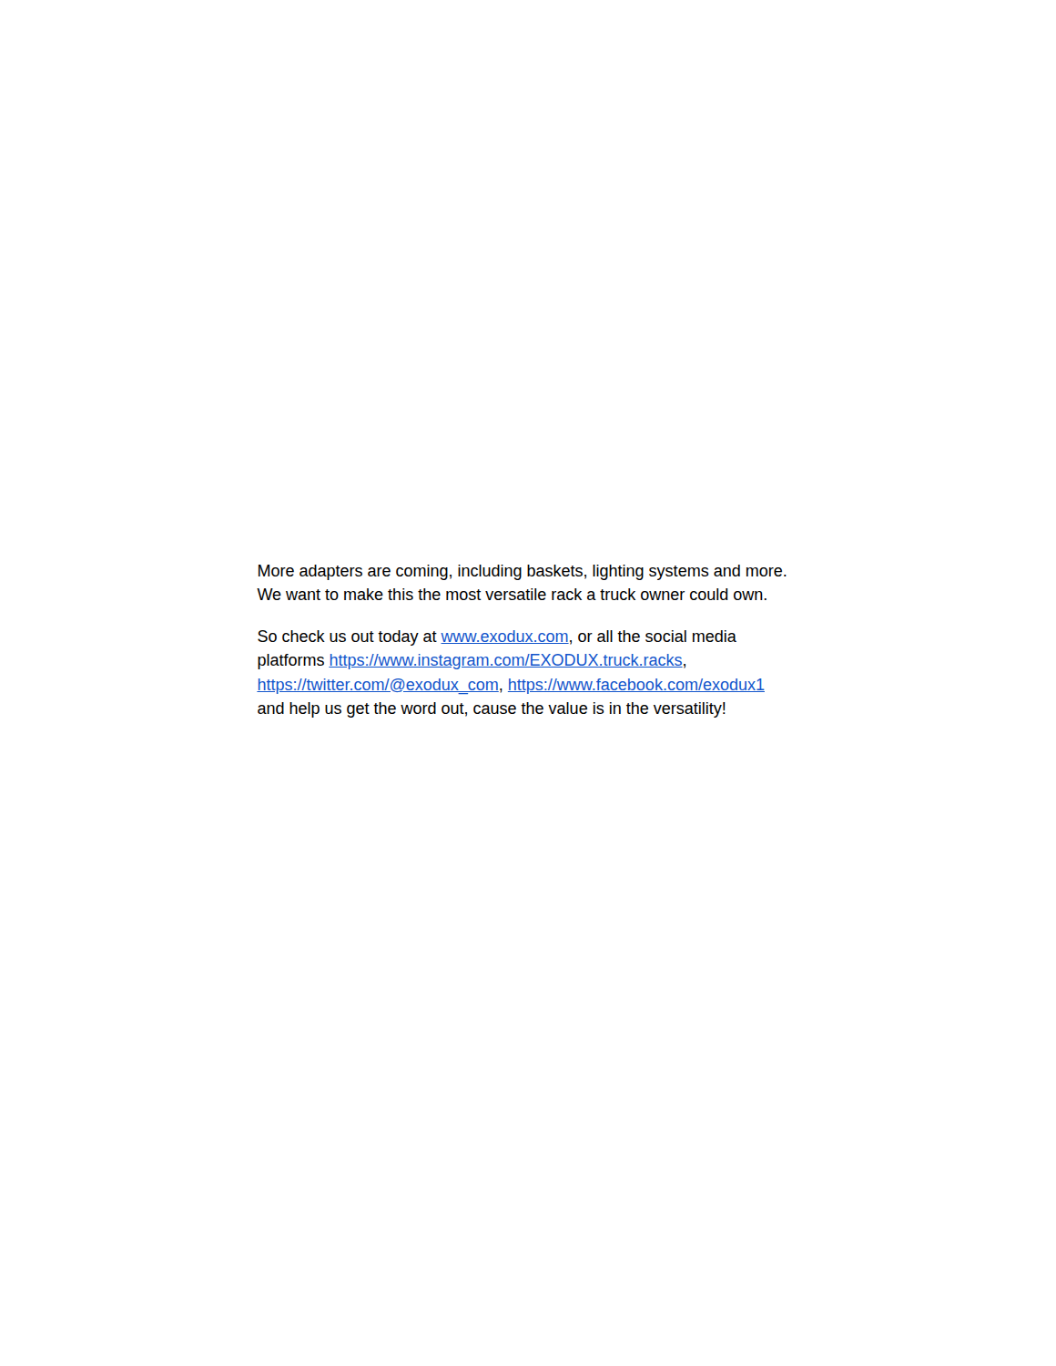More adapters are coming, including baskets, lighting systems and more. We want to make this the most versatile rack a truck owner could own.
So check us out today at www.exodux.com, or all the social media platforms https://www.instagram.com/EXODUX.truck.racks, https://twitter.com/@exodux_com, https://www.facebook.com/exodux1 and help us get the word out, cause the value is in the versatility!